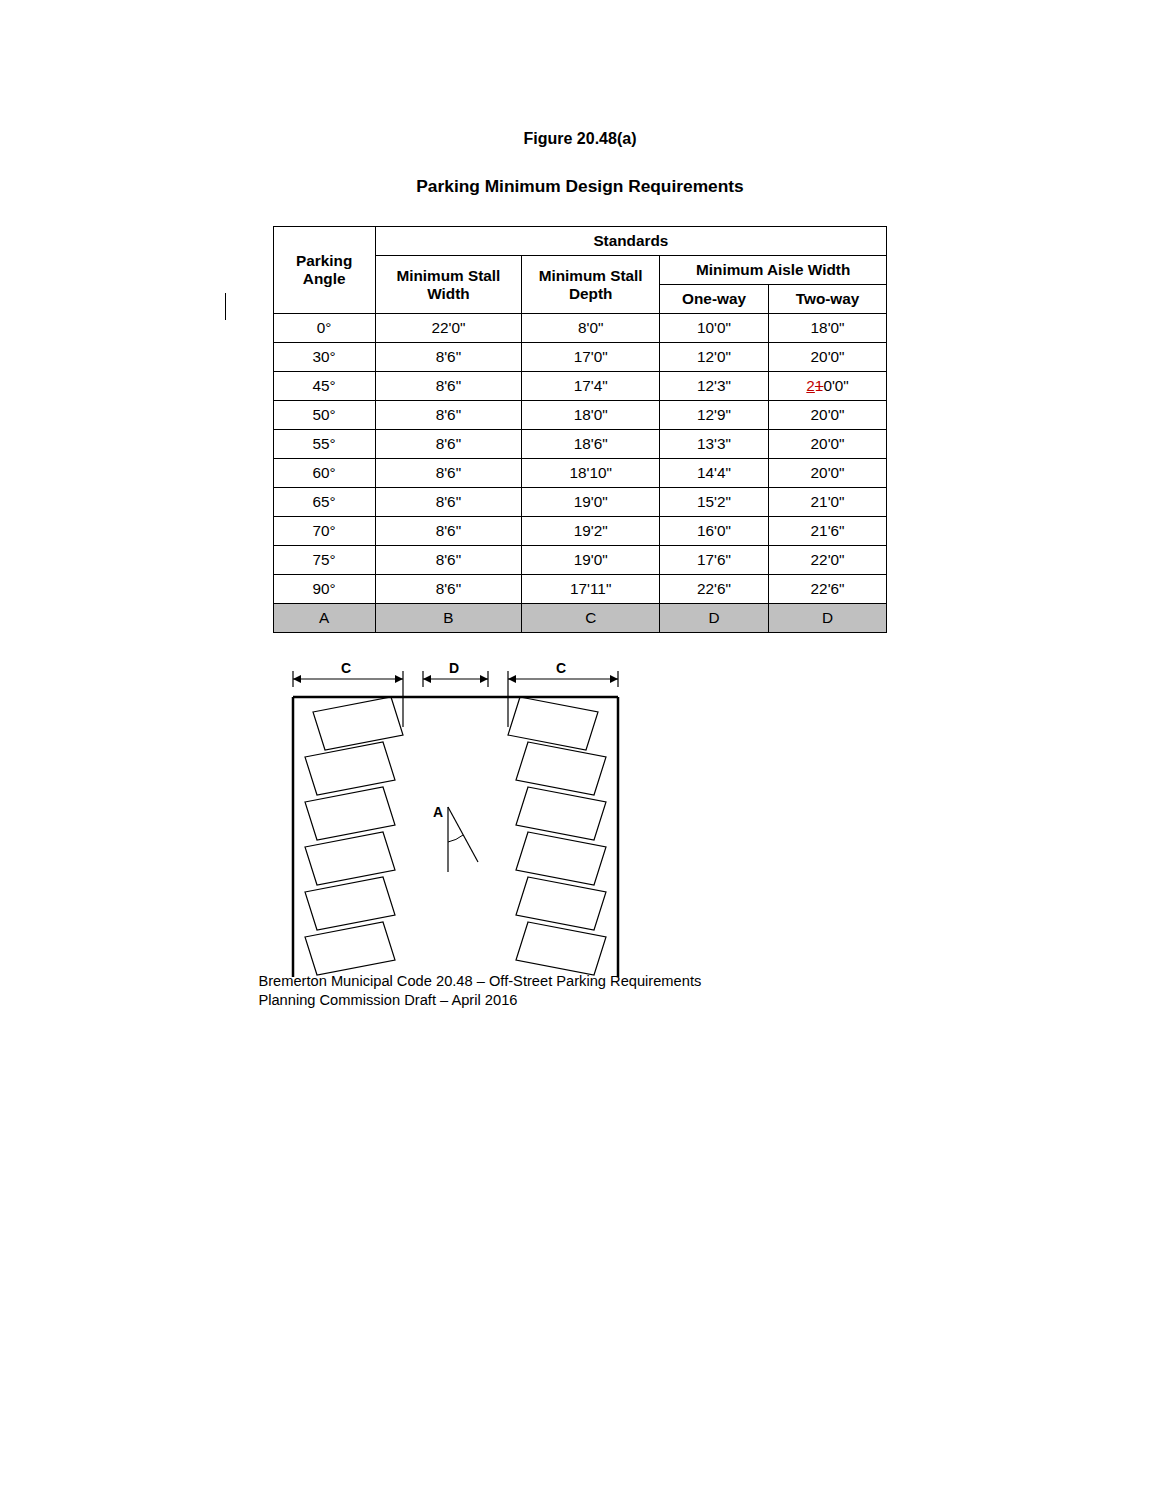Figure 20.48(a)
Parking Minimum Design Requirements
| Parking Angle | Standards |
| --- | --- |
| Minimum Stall Width | Minimum Stall Depth | Minimum Aisle Width |
| One-way | Two-way |
| 0° | 22'0" | 8'0" | 10'0" | 18'0" |
| 30° | 8'6" | 17'0" | 12'0" | 20'0" |
| 45° | 8'6" | 17'4" | 12'3" | 2 1 0'0" |
| 50° | 8'6" | 18'0" | 12'9" | 20'0" |
| 55° | 8'6" | 18'6" | 13'3" | 20'0" |
| 60° | 8'6" | 18'10" | 14'4" | 20'0" |
| 65° | 8'6" | 19'0" | 15'2" | 21'0" |
| 70° | 8'6" | 19'2" | 16'0" | 21'6" |
| 75° | 8'6" | 19'0" | 17'6" | 22'0" |
| 90° | 8'6" | 17'11" | 22'6" | 22'6" |
| A | B | C | D | D |
C D C A
Bremerton Municipal Code 20.48 – Off-Street Parking Requirements
Planning Commission Draft – April 2016